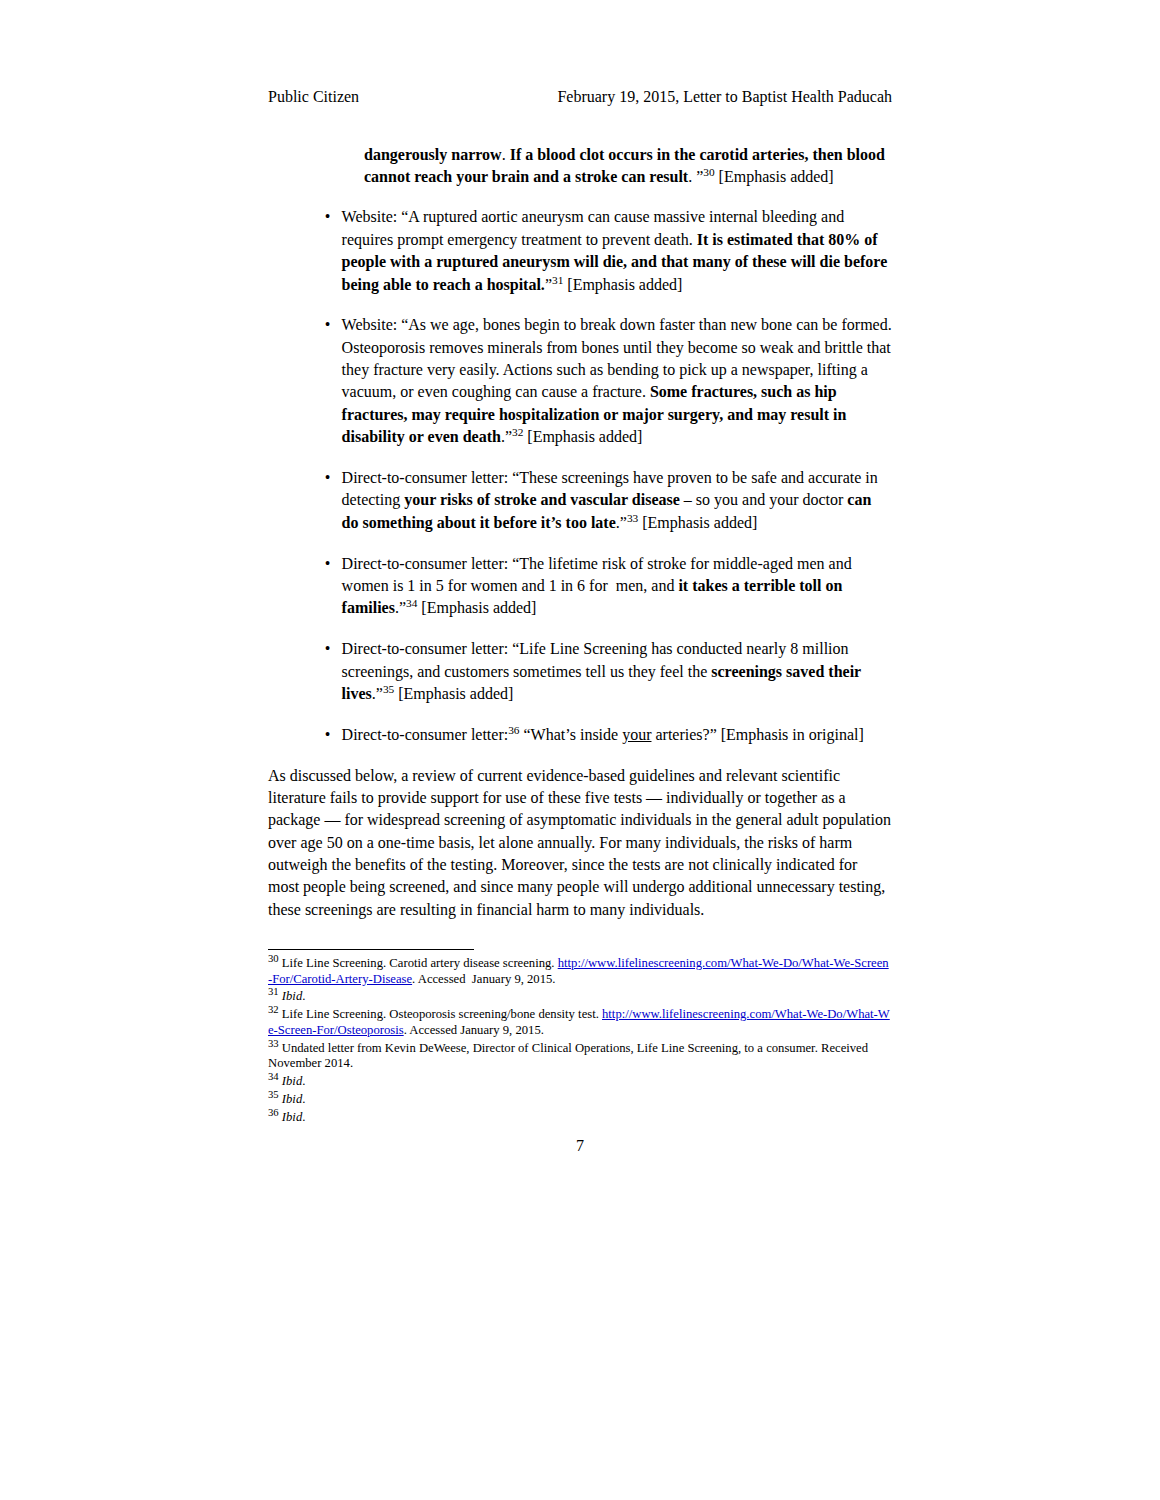Public Citizen
February 19, 2015, Letter to Baptist Health Paducah
dangerously narrow. If a blood clot occurs in the carotid arteries, then blood cannot reach your brain and a stroke can result. ”30 [Emphasis added]
Website: “A ruptured aortic aneurysm can cause massive internal bleeding and requires prompt emergency treatment to prevent death. It is estimated that 80% of people with a ruptured aneurysm will die, and that many of these will die before being able to reach a hospital.”31 [Emphasis added]
Website: “As we age, bones begin to break down faster than new bone can be formed. Osteoporosis removes minerals from bones until they become so weak and brittle that they fracture very easily. Actions such as bending to pick up a newspaper, lifting a vacuum, or even coughing can cause a fracture. Some fractures, such as hip fractures, may require hospitalization or major surgery, and may result in disability or even death.”32 [Emphasis added]
Direct-to-consumer letter: “These screenings have proven to be safe and accurate in detecting your risks of stroke and vascular disease – so you and your doctor can do something about it before it’s too late.”33 [Emphasis added]
Direct-to-consumer letter: “The lifetime risk of stroke for middle-aged men and women is 1 in 5 for women and 1 in 6 for men, and it takes a terrible toll on families.”34 [Emphasis added]
Direct-to-consumer letter: “Life Line Screening has conducted nearly 8 million screenings, and customers sometimes tell us they feel the screenings saved their lives.”35 [Emphasis added]
Direct-to-consumer letter:36 “What’s inside your arteries?” [Emphasis in original]
As discussed below, a review of current evidence-based guidelines and relevant scientific literature fails to provide support for use of these five tests — individually or together as a package — for widespread screening of asymptomatic individuals in the general adult population over age 50 on a one-time basis, let alone annually. For many individuals, the risks of harm outweigh the benefits of the testing. Moreover, since the tests are not clinically indicated for most people being screened, and since many people will undergo additional unnecessary testing, these screenings are resulting in financial harm to many individuals.
30 Life Line Screening. Carotid artery disease screening. http://www.lifelinescreening.com/What-We-Do/What-We-Screen-For/Carotid-Artery-Disease. Accessed January 9, 2015.
31 Ibid.
32 Life Line Screening. Osteoporosis screening/bone density test. http://www.lifelinescreening.com/What-We-Do/What-We-Screen-For/Osteoporosis. Accessed January 9, 2015.
33 Undated letter from Kevin DeWeese, Director of Clinical Operations, Life Line Screening, to a consumer. Received November 2014.
34 Ibid.
35 Ibid.
36 Ibid.
7